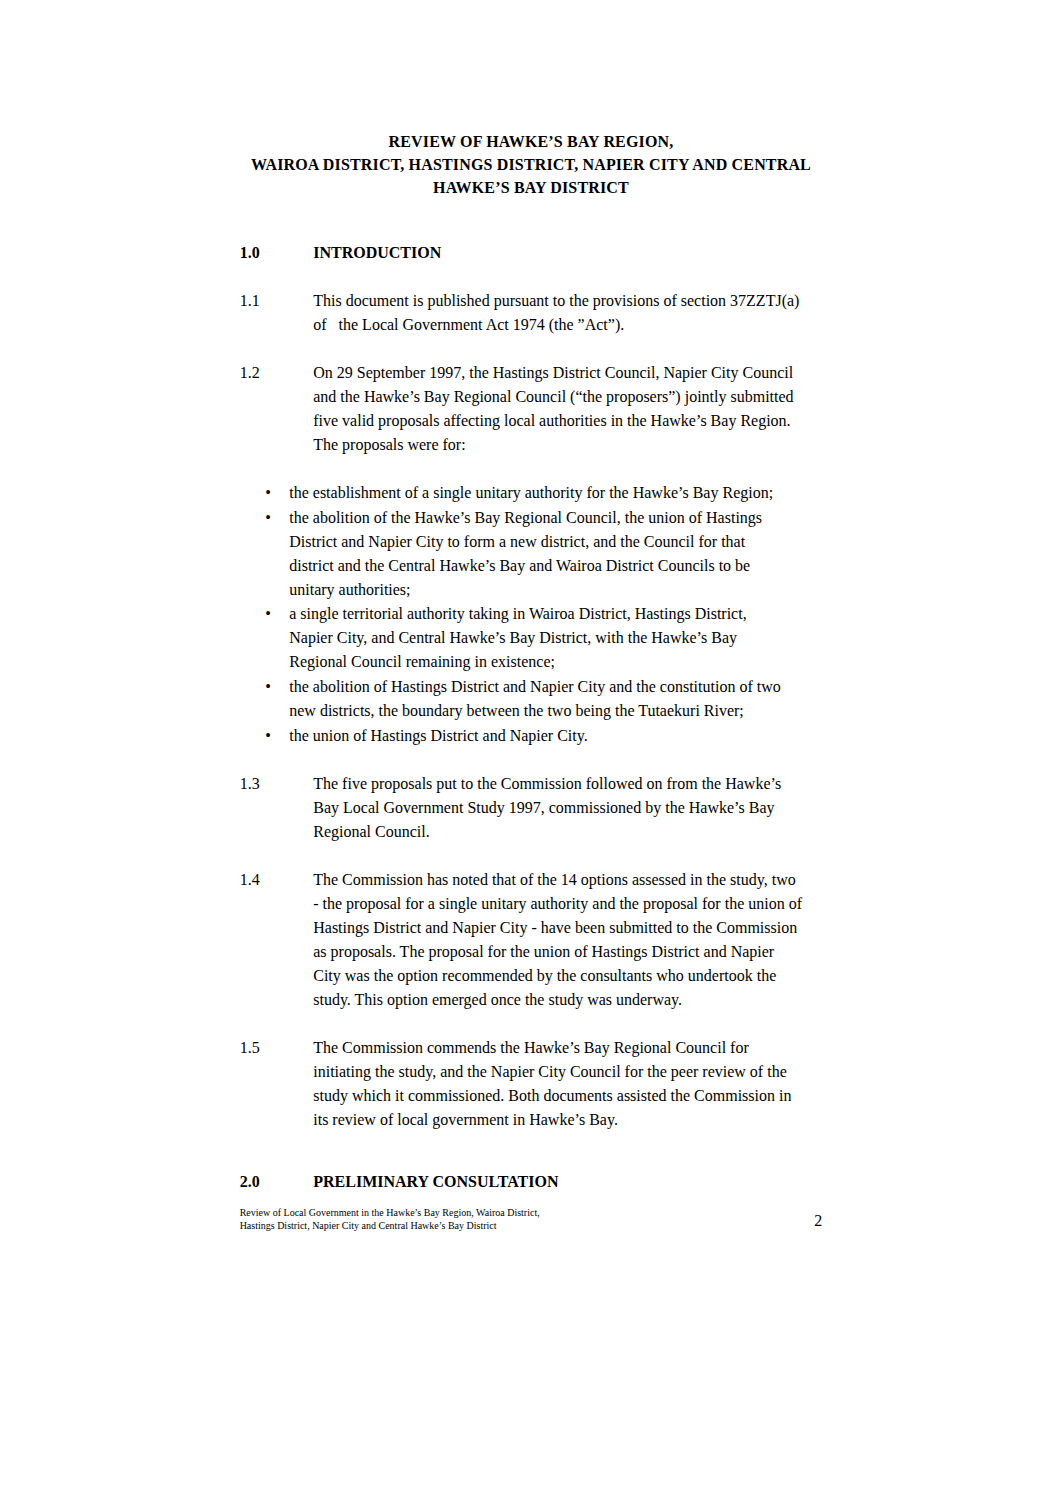Review of Hawke’s Bay Region,
Wairoa District, Hastings District, Napier City and Central
Hawke’s Bay District
1.0 Introduction
1.1 This document is published pursuant to the provisions of section 37ZZTJ(a) of the Local Government Act 1974 (the ”Act”).
1.2 On 29 September 1997, the Hastings District Council, Napier City Council and the Hawke’s Bay Regional Council (“the proposers”) jointly submitted five valid proposals affecting local authorities in the Hawke’s Bay Region. The proposals were for:
•the establishment of a single unitary authority for the Hawke’s Bay Region;
•the abolition of the Hawke’s Bay Regional Council, the union of Hastings District and Napier City to form a new district, and the Council for that district and the Central Hawke’s Bay and Wairoa District Councils to be unitary authorities;
•a single territorial authority taking in Wairoa District, Hastings District, Napier City, and Central Hawke’s Bay District, with the Hawke’s Bay Regional Council remaining in existence;
•the abolition of Hastings District and Napier City and the constitution of two new districts, the boundary between the two being the Tutaekuri River;
•the union of Hastings District and Napier City.
1.3 The five proposals put to the Commission followed on from the Hawke’s Bay Local Government Study 1997, commissioned by the Hawke’s Bay Regional Council.
1.4 The Commission has noted that of the 14 options assessed in the study, two - the proposal for a single unitary authority and the proposal for the union of Hastings District and Napier City - have been submitted to the Commission as proposals. The proposal for the union of Hastings District and Napier City was the option recommended by the consultants who undertook the study. This option emerged once the study was underway.
1.5 The Commission commends the Hawke’s Bay Regional Council for initiating the study, and the Napier City Council for the peer review of the study which it commissioned. Both documents assisted the Commission in its review of local government in Hawke’s Bay.
2.0 Preliminary Consultation
Review of Local Government in the Hawke’s Bay Region, Wairoa District,
Hastings District, Napier City and Central Hawke’s Bay District
2